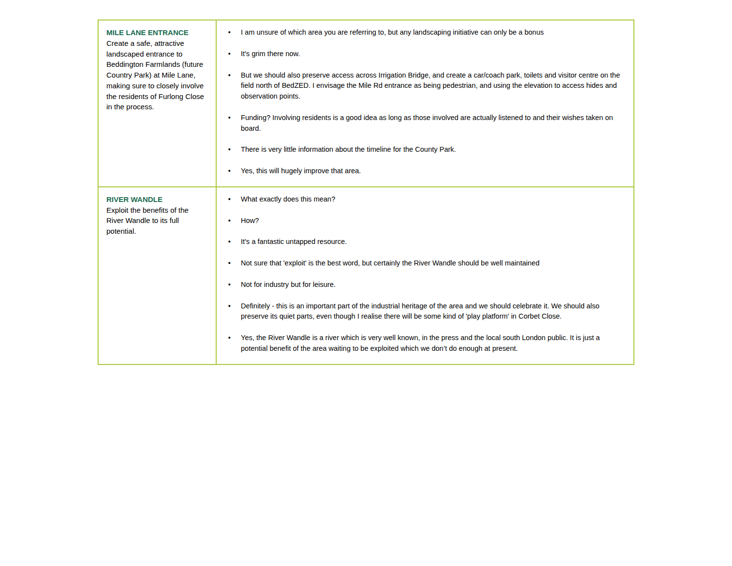| MILE LANE ENTRANCE Create a safe, attractive landscaped entrance to Beddington Farmlands (future Country Park) at Mile Lane, making sure to closely involve the residents of Furlong Close in the process. | I am unsure of which area you are referring to, but any landscaping initiative can only be a bonus It's grim there now. But we should also preserve access across Irrigation Bridge, and create a car/coach park, toilets and visitor centre on the field north of BedZED. I envisage the Mile Rd entrance as being pedestrian, and using the elevation to access hides and observation points. Funding? Involving residents is a good idea as long as those involved are actually listened to and their wishes taken on board. There is very little information about the timeline for the County Park. Yes, this will hugely improve that area. |
| RIVER WANDLE Exploit the benefits of the River Wandle to its full potential. | What exactly does this mean? How? It's a fantastic untapped resource. Not sure that 'exploit' is the best word, but certainly the River Wandle should be well maintained Not for industry but for leisure. Definitely - this is an important part of the industrial heritage of the area and we should celebrate it. We should also preserve its quiet parts, even though I realise there will be some kind of 'play platform' in Corbet Close. Yes, the River Wandle is a river which is very well known, in the press and the local south London public. It is just a potential benefit of the area waiting to be exploited which we don’t do enough at present. |